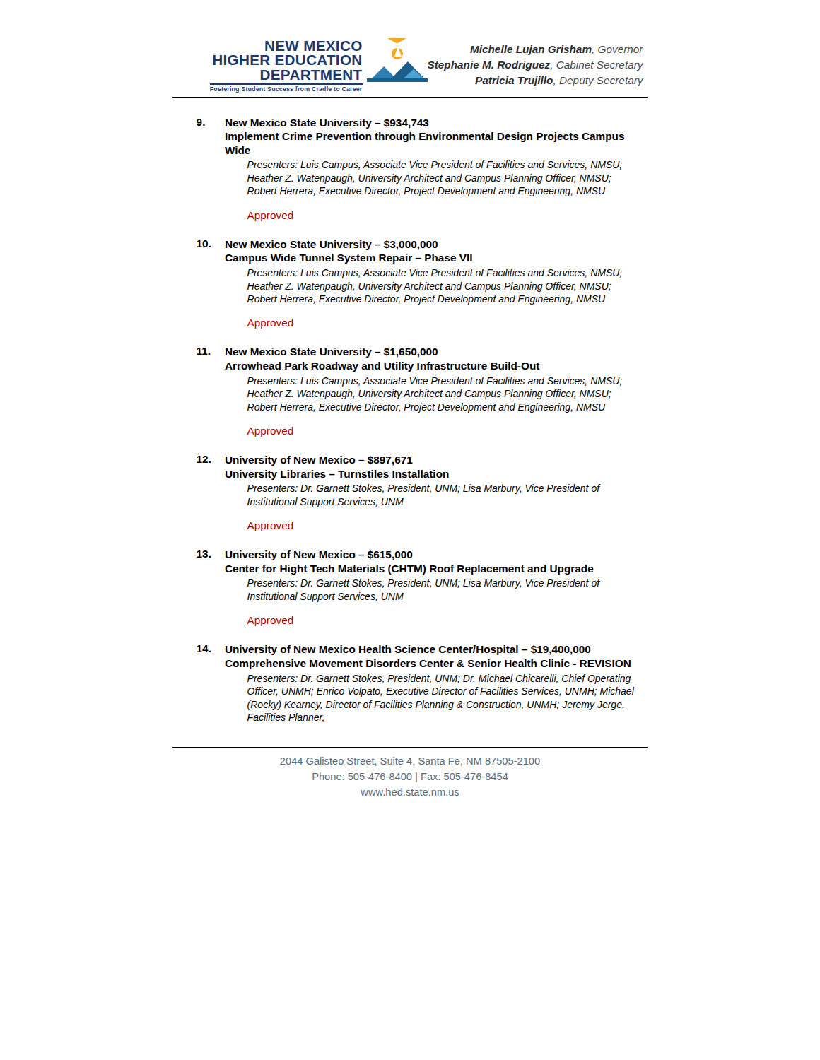NEW MEXICO
HIGHER EDUCATION
DEPARTMENT
Fostering Student Success from Cradle to Career
Michelle Lujan Grisham, Governor
Stephanie M. Rodriguez, Cabinet Secretary
Patricia Trujillo, Deputy Secretary
New Mexico State University – $934,743
Implement Crime Prevention through Environmental Design Projects Campus Wide
Presenters: Luis Campus, Associate Vice President of Facilities and Services, NMSU; Heather Z. Watenpaugh, University Architect and Campus Planning Officer, NMSU; Robert Herrera, Executive Director, Project Development and Engineering, NMSU
Approved
New Mexico State University – $3,000,000
Campus Wide Tunnel System Repair – Phase VII
Presenters: Luis Campus, Associate Vice President of Facilities and Services, NMSU; Heather Z. Watenpaugh, University Architect and Campus Planning Officer, NMSU; Robert Herrera, Executive Director, Project Development and Engineering, NMSU
Approved
New Mexico State University – $1,650,000
Arrowhead Park Roadway and Utility Infrastructure Build-Out
Presenters: Luis Campus, Associate Vice President of Facilities and Services, NMSU; Heather Z. Watenpaugh, University Architect and Campus Planning Officer, NMSU; Robert Herrera, Executive Director, Project Development and Engineering, NMSU
Approved
University of New Mexico – $897,671
University Libraries – Turnstiles Installation
Presenters: Dr. Garnett Stokes, President, UNM; Lisa Marbury, Vice President of Institutional Support Services, UNM
Approved
University of New Mexico – $615,000
Center for Hight Tech Materials (CHTM) Roof Replacement and Upgrade
Presenters: Dr. Garnett Stokes, President, UNM; Lisa Marbury, Vice President of Institutional Support Services, UNM
Approved
University of New Mexico Health Science Center/Hospital – $19,400,000
Comprehensive Movement Disorders Center & Senior Health Clinic - REVISION
Presenters: Dr. Garnett Stokes, President, UNM; Dr. Michael Chicarelli, Chief Operating Officer, UNMH; Enrico Volpato, Executive Director of Facilities Services, UNMH; Michael (Rocky) Kearney, Director of Facilities Planning & Construction, UNMH; Jeremy Jerge, Facilities Planner,
2044 Galisteo Street, Suite 4, Santa Fe, NM 87505-2100
Phone: 505-476-8400 | Fax: 505-476-8454
www.hed.state.nm.us